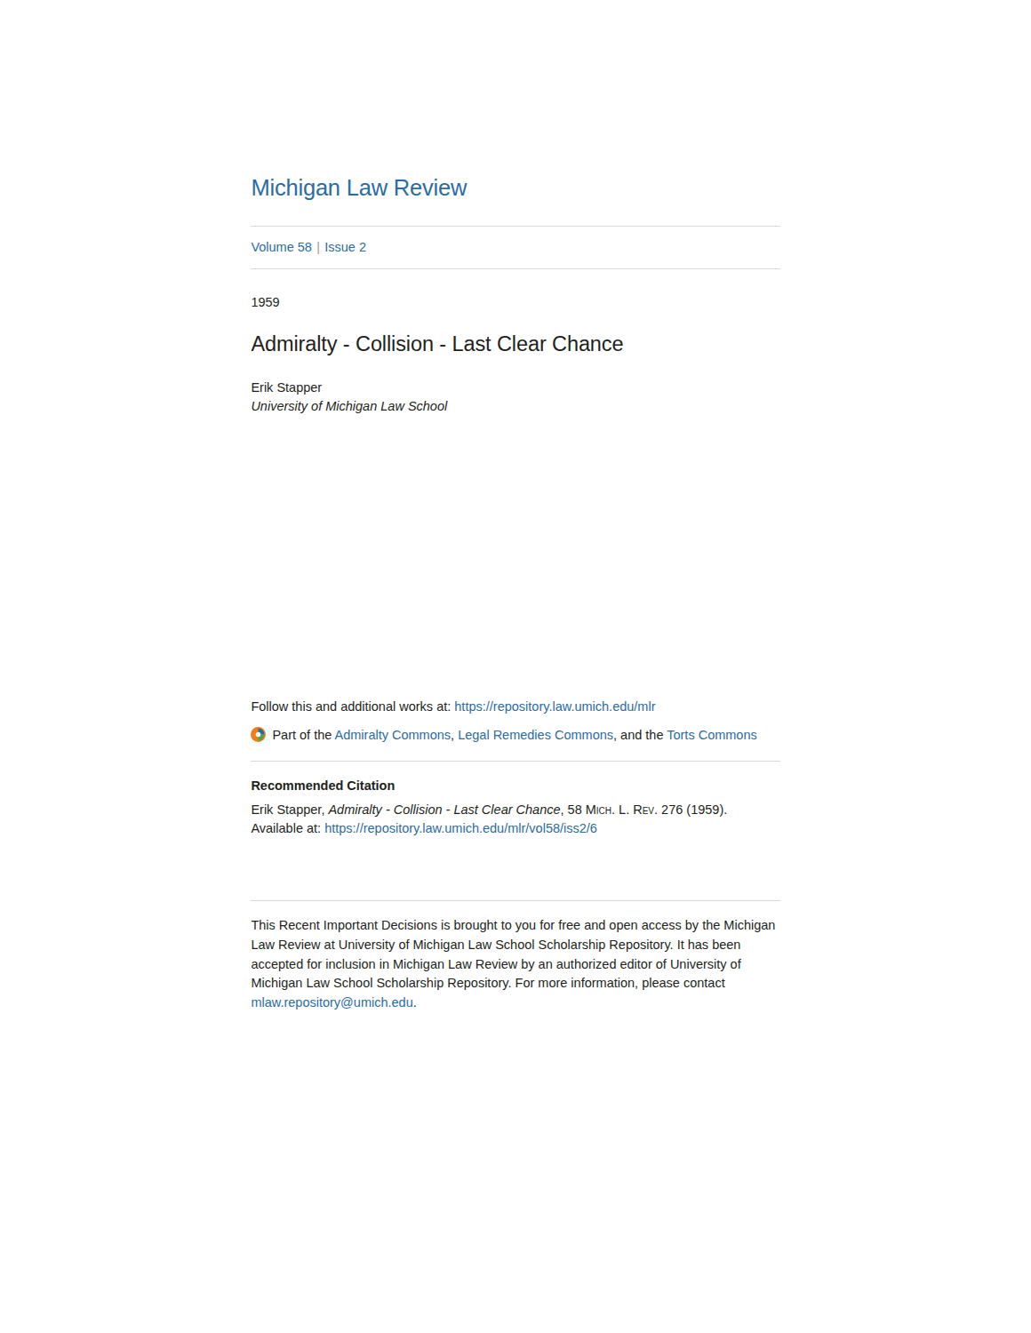Michigan Law Review
Volume 58|Issue 2
1959
Admiralty - Collision - Last Clear Chance
Erik Stapper University of Michigan Law School
Follow this and additional works at: https://repository.law.umich.edu/mlr
Part of the Admiralty Commons, Legal Remedies Commons, and the Torts Commons
Recommended Citation
Erik Stapper, Admiralty - Collision - Last Clear Chance, 58 Mich. L. Rev. 276 (1959).
Available at: https://repository.law.umich.edu/mlr/vol58/iss2/6
This Recent Important Decisions is brought to you for free and open access by the Michigan Law Review at University of Michigan Law School Scholarship Repository. It has been accepted for inclusion in Michigan Law Review by an authorized editor of University of Michigan Law School Scholarship Repository. For more information, please contact mlaw.repository@umich.edu.